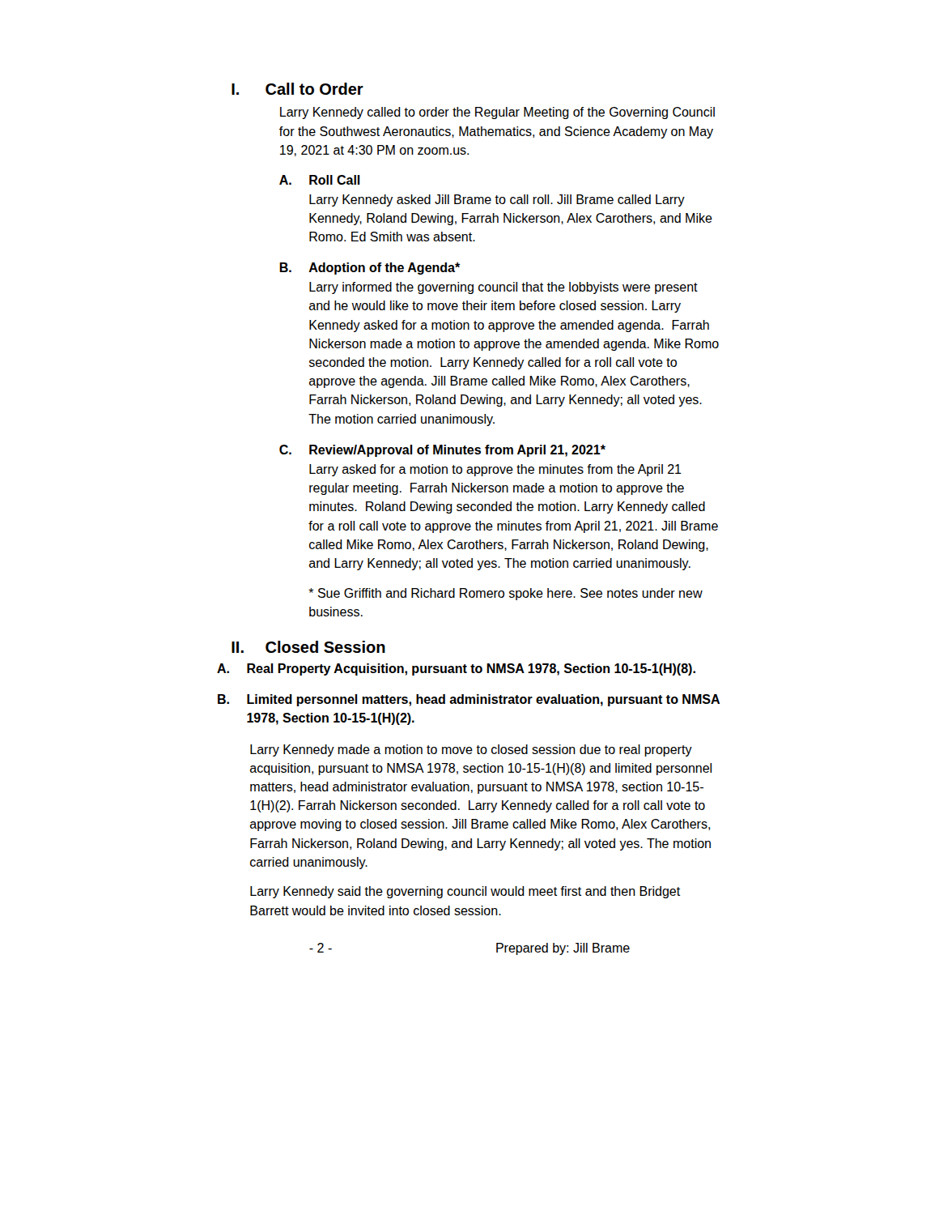I. Call to Order
Larry Kennedy called to order the Regular Meeting of the Governing Council for the Southwest Aeronautics, Mathematics, and Science Academy on May 19, 2021 at 4:30 PM on zoom.us.
A. Roll Call
Larry Kennedy asked Jill Brame to call roll. Jill Brame called Larry Kennedy, Roland Dewing, Farrah Nickerson, Alex Carothers, and Mike Romo. Ed Smith was absent.
B. Adoption of the Agenda*
Larry informed the governing council that the lobbyists were present and he would like to move their item before closed session. Larry Kennedy asked for a motion to approve the amended agenda. Farrah Nickerson made a motion to approve the amended agenda. Mike Romo seconded the motion. Larry Kennedy called for a roll call vote to approve the agenda. Jill Brame called Mike Romo, Alex Carothers, Farrah Nickerson, Roland Dewing, and Larry Kennedy; all voted yes. The motion carried unanimously.
C. Review/Approval of Minutes from April 21, 2021*
Larry asked for a motion to approve the minutes from the April 21 regular meeting. Farrah Nickerson made a motion to approve the minutes. Roland Dewing seconded the motion. Larry Kennedy called for a roll call vote to approve the minutes from April 21, 2021. Jill Brame called Mike Romo, Alex Carothers, Farrah Nickerson, Roland Dewing, and Larry Kennedy; all voted yes. The motion carried unanimously.
* Sue Griffith and Richard Romero spoke here. See notes under new business.
II. Closed Session
A. Real Property Acquisition, pursuant to NMSA 1978, Section 10-15-1(H)(8).
B. Limited personnel matters, head administrator evaluation, pursuant to NMSA 1978, Section 10-15-1(H)(2).
Larry Kennedy made a motion to move to closed session due to real property acquisition, pursuant to NMSA 1978, section 10-15-1(H)(8) and limited personnel matters, head administrator evaluation, pursuant to NMSA 1978, section 10-15-1(H)(2). Farrah Nickerson seconded. Larry Kennedy called for a roll call vote to approve moving to closed session. Jill Brame called Mike Romo, Alex Carothers, Farrah Nickerson, Roland Dewing, and Larry Kennedy; all voted yes. The motion carried unanimously.
Larry Kennedy said the governing council would meet first and then Bridget Barrett would be invited into closed session.
- 2 - Prepared by: Jill Brame